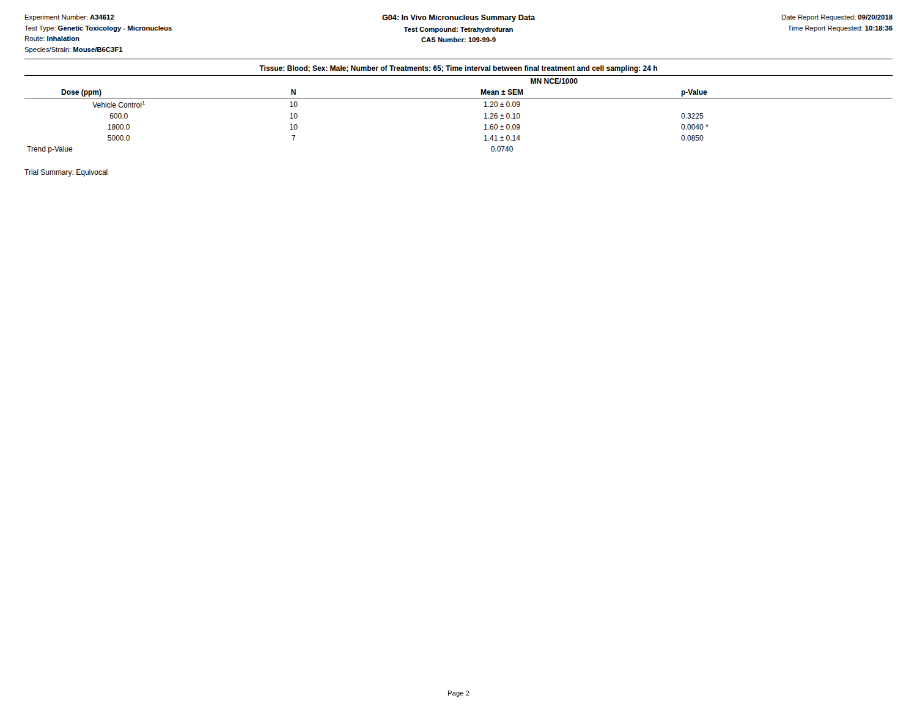Experiment Number: A34612
Test Type: Genetic Toxicology - Micronucleus
Route: Inhalation
Species/Strain: Mouse/B6C3F1
G04: In Vivo Micronucleus Summary Data
Test Compound: Tetrahydrofuran
CAS Number: 109-99-9
Date Report Requested: 09/20/2018
Time Report Requested: 10:18:36
Tissue: Blood; Sex: Male; Number of Treatments: 65; Time interval between final treatment and cell sampling: 24 h
| | MN NCE/1000 |
| --- | --- |
| Dose (ppm) | N | Mean ± SEM | p-Value |
| Vehicle Control 1 | 10 | 1.20 ± 0.09 | |
| 600.0 | 10 | 1.26 ± 0.10 | 0.3225 |
| 1800.0 | 10 | 1.60 ± 0.09 | 0.0040 * |
| 5000.0 | 7 | 1.41 ± 0.14 | 0.0850 |
| Trend p-Value | | 0.0740 | |
Trial Summary: Equivocal
Page 2